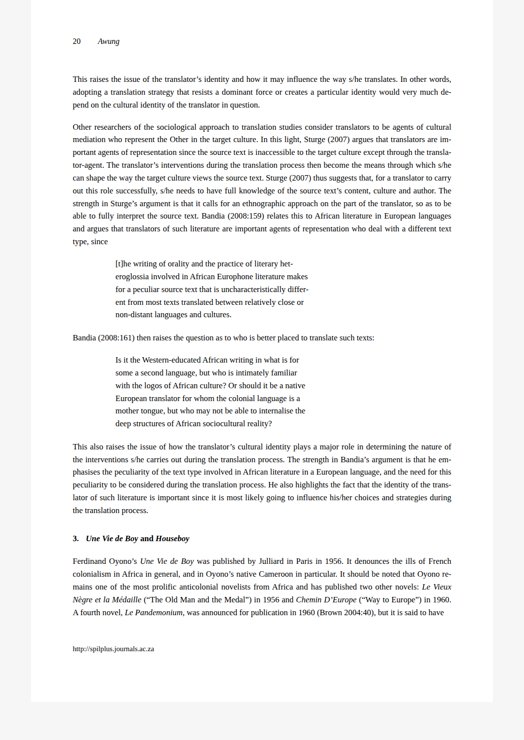20 Awung
This raises the issue of the translator’s identity and how it may influence the way s/he translates. In other words, adopting a translation strategy that resists a dominant force or creates a particular identity would very much depend on the cultural identity of the translator in question.
Other researchers of the sociological approach to translation studies consider translators to be agents of cultural mediation who represent the Other in the target culture. In this light, Sturge (2007) argues that translators are important agents of representation since the source text is inaccessible to the target culture except through the translator-agent. The translator’s interventions during the translation process then become the means through which s/he can shape the way the target culture views the source text. Sturge (2007) thus suggests that, for a translator to carry out this role successfully, s/he needs to have full knowledge of the source text’s content, culture and author. The strength in Sturge’s argument is that it calls for an ethnographic approach on the part of the translator, so as to be able to fully interpret the source text. Bandia (2008:159) relates this to African literature in European languages and argues that translators of such literature are important agents of representation who deal with a different text type, since
[t]he writing of orality and the practice of literary heteroglossia involved in African Europhone literature makes for a peculiar source text that is uncharacteristically different from most texts translated between relatively close or non-distant languages and cultures.
Bandia (2008:161) then raises the question as to who is better placed to translate such texts:
Is it the Western-educated African writing in what is for some a second language, but who is intimately familiar with the logos of African culture? Or should it be a native European translator for whom the colonial language is a mother tongue, but who may not be able to internalise the deep structures of African sociocultural reality?
This also raises the issue of how the translator’s cultural identity plays a major role in determining the nature of the interventions s/he carries out during the translation process. The strength in Bandia’s argument is that he emphasises the peculiarity of the text type involved in African literature in a European language, and the need for this peculiarity to be considered during the translation process. He also highlights the fact that the identity of the translator of such literature is important since it is most likely going to influence his/her choices and strategies during the translation process.
3. Une Vie de Boy and Houseboy
Ferdinand Oyono’s Une Vie de Boy was published by Julliard in Paris in 1956. It denounces the ills of French colonialism in Africa in general, and in Oyono’s native Cameroon in particular. It should be noted that Oyono remains one of the most prolific anticolonial novelists from Africa and has published two other novels: Le Vieux Nègre et la Médaille (“The Old Man and the Medal”) in 1956 and Chemin D’Europe (“Way to Europe”) in 1960. A fourth novel, Le Pandemonium, was announced for publication in 1960 (Brown 2004:40), but it is said to have
http://spilplus.journals.ac.za